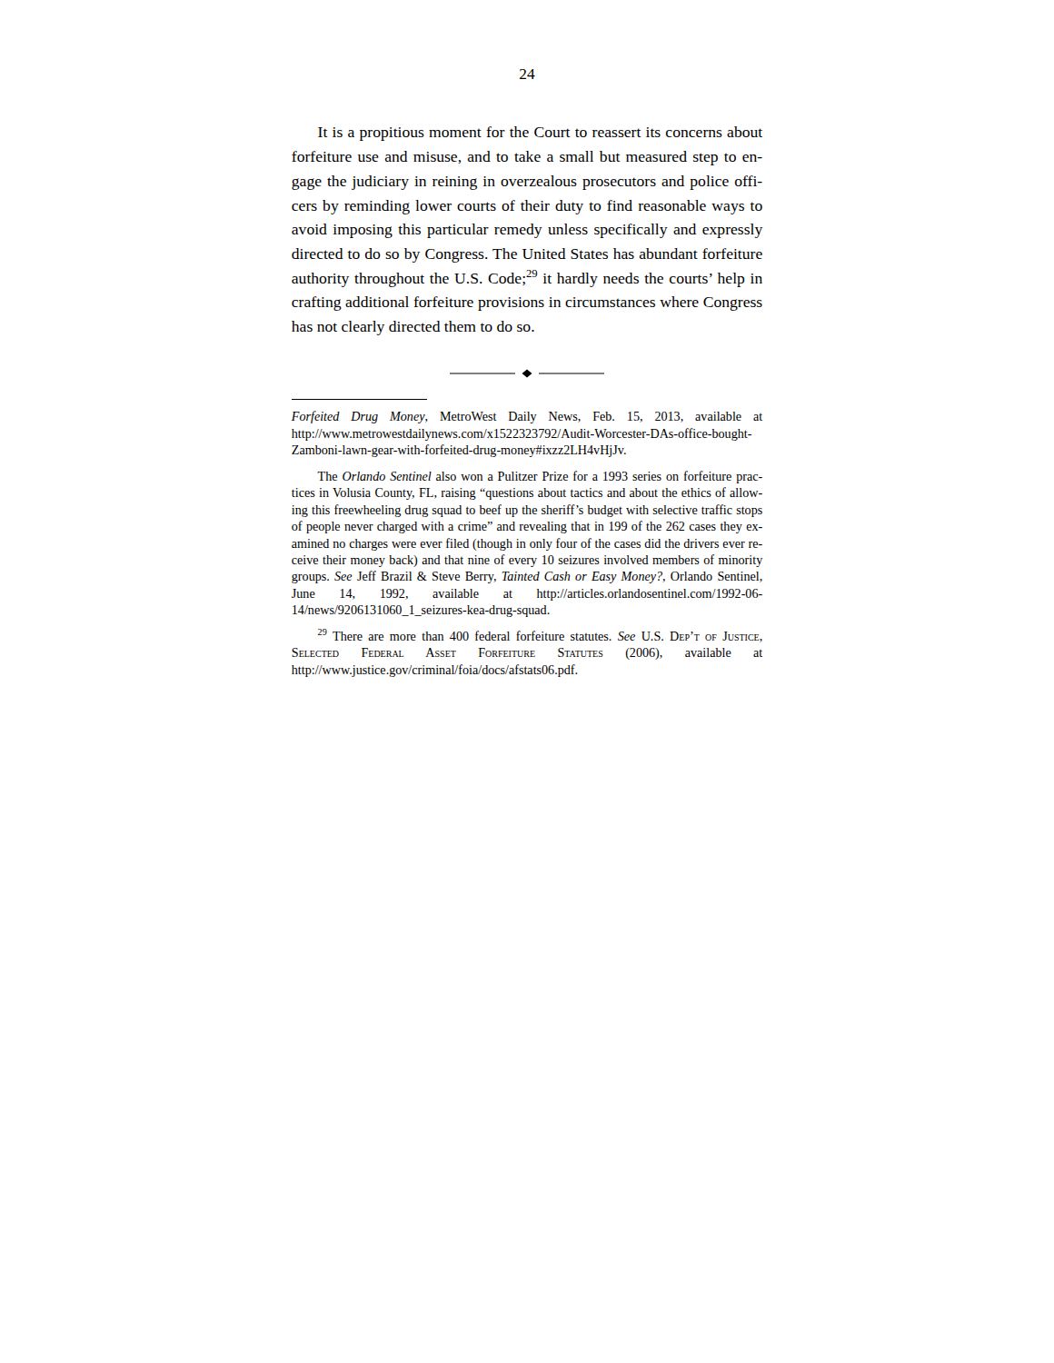24
It is a propitious moment for the Court to reassert its concerns about forfeiture use and misuse, and to take a small but measured step to engage the judiciary in reining in overzealous prosecutors and police officers by reminding lower courts of their duty to find reasonable ways to avoid imposing this particular remedy unless specifically and expressly directed to do so by Congress. The United States has abundant forfeiture authority throughout the U.S. Code;29 it hardly needs the courts’ help in crafting additional forfeiture provisions in circumstances where Congress has not clearly directed them to do so.
Forfeited Drug Money, MetroWest Daily News, Feb. 15, 2013, available at http://www.metrowestdailynews.com/x1522323792/Audit-Worcester-DAs-office-bought-Zamboni-lawn-gear-with-forfeited-drug-money#ixzz2LH4vHjJv.
The Orlando Sentinel also won a Pulitzer Prize for a 1993 series on forfeiture practices in Volusia County, FL, raising “questions about tactics and about the ethics of allowing this freewheeling drug squad to beef up the sheriff’s budget with selective traffic stops of people never charged with a crime” and revealing that in 199 of the 262 cases they examined no charges were ever filed (though in only four of the cases did the drivers ever receive their money back) and that nine of every 10 seizures involved members of minority groups. See Jeff Brazil & Steve Berry, Tainted Cash or Easy Money?, Orlando Sentinel, June 14, 1992, available at http://articles.orlandosentinel.com/1992-06-14/news/9206131060_1_seizures-kea-drug-squad.
29 There are more than 400 federal forfeiture statutes. See U.S. Dep’t of Justice, Selected Federal Asset Forfeiture Statutes (2006), available at http://www.justice.gov/criminal/foia/docs/afstats06.pdf.